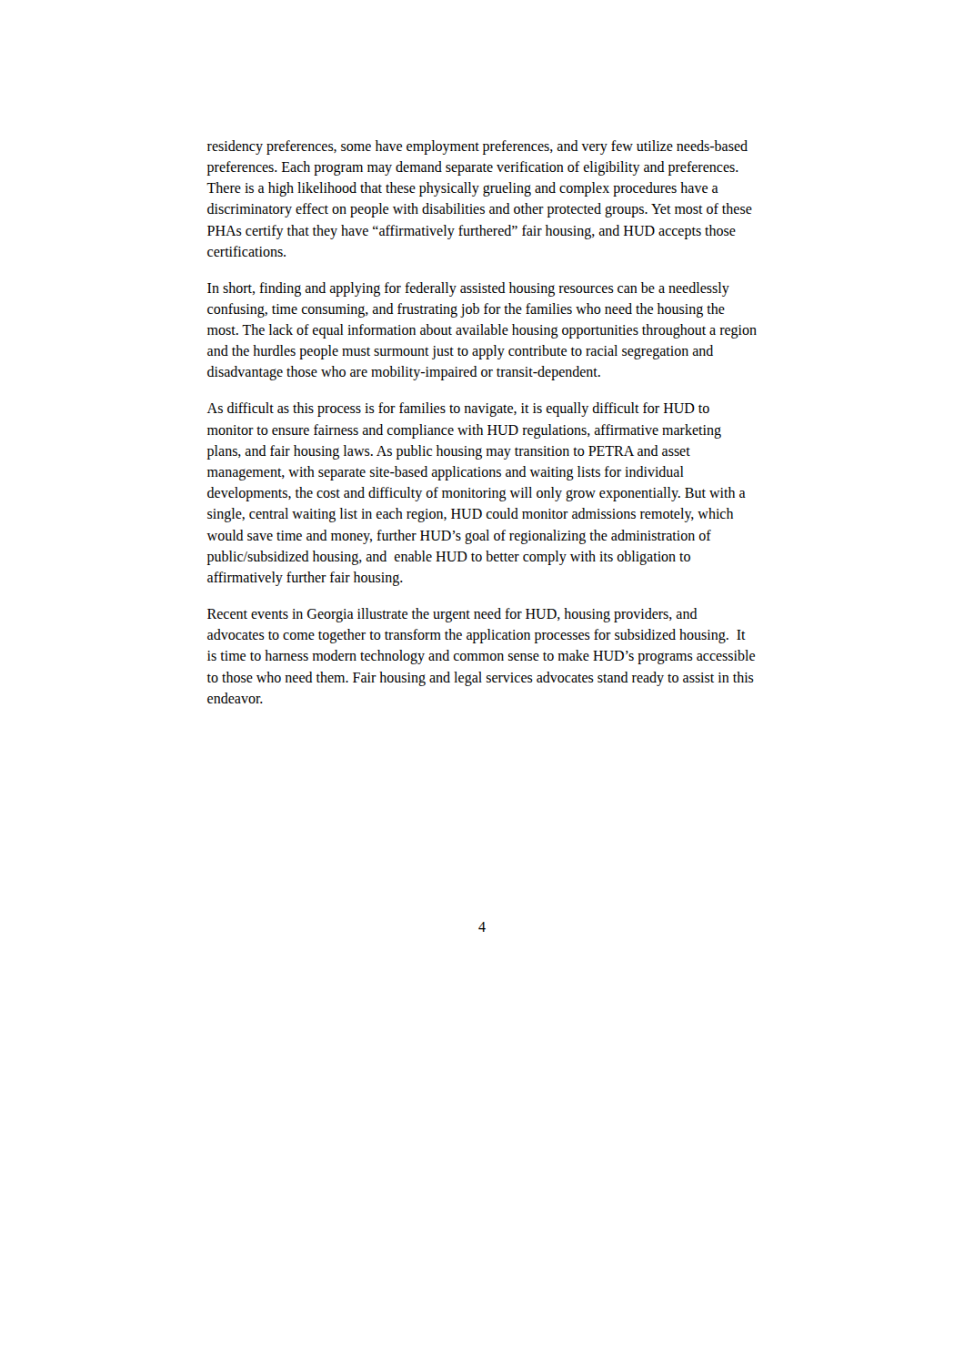residency preferences, some have employment preferences, and very few utilize needs-based preferences. Each program may demand separate verification of eligibility and preferences. There is a high likelihood that these physically grueling and complex procedures have a discriminatory effect on people with disabilities and other protected groups. Yet most of these PHAs certify that they have “affirmatively furthered” fair housing, and HUD accepts those certifications.
In short, finding and applying for federally assisted housing resources can be a needlessly confusing, time consuming, and frustrating job for the families who need the housing the most. The lack of equal information about available housing opportunities throughout a region and the hurdles people must surmount just to apply contribute to racial segregation and disadvantage those who are mobility-impaired or transit-dependent.
As difficult as this process is for families to navigate, it is equally difficult for HUD to monitor to ensure fairness and compliance with HUD regulations, affirmative marketing plans, and fair housing laws. As public housing may transition to PETRA and asset management, with separate site-based applications and waiting lists for individual developments, the cost and difficulty of monitoring will only grow exponentially. But with a single, central waiting list in each region, HUD could monitor admissions remotely, which would save time and money, further HUD’s goal of regionalizing the administration of public/subsidized housing, and enable HUD to better comply with its obligation to affirmatively further fair housing.
Recent events in Georgia illustrate the urgent need for HUD, housing providers, and advocates to come together to transform the application processes for subsidized housing. It is time to harness modern technology and common sense to make HUD’s programs accessible to those who need them. Fair housing and legal services advocates stand ready to assist in this endeavor.
4